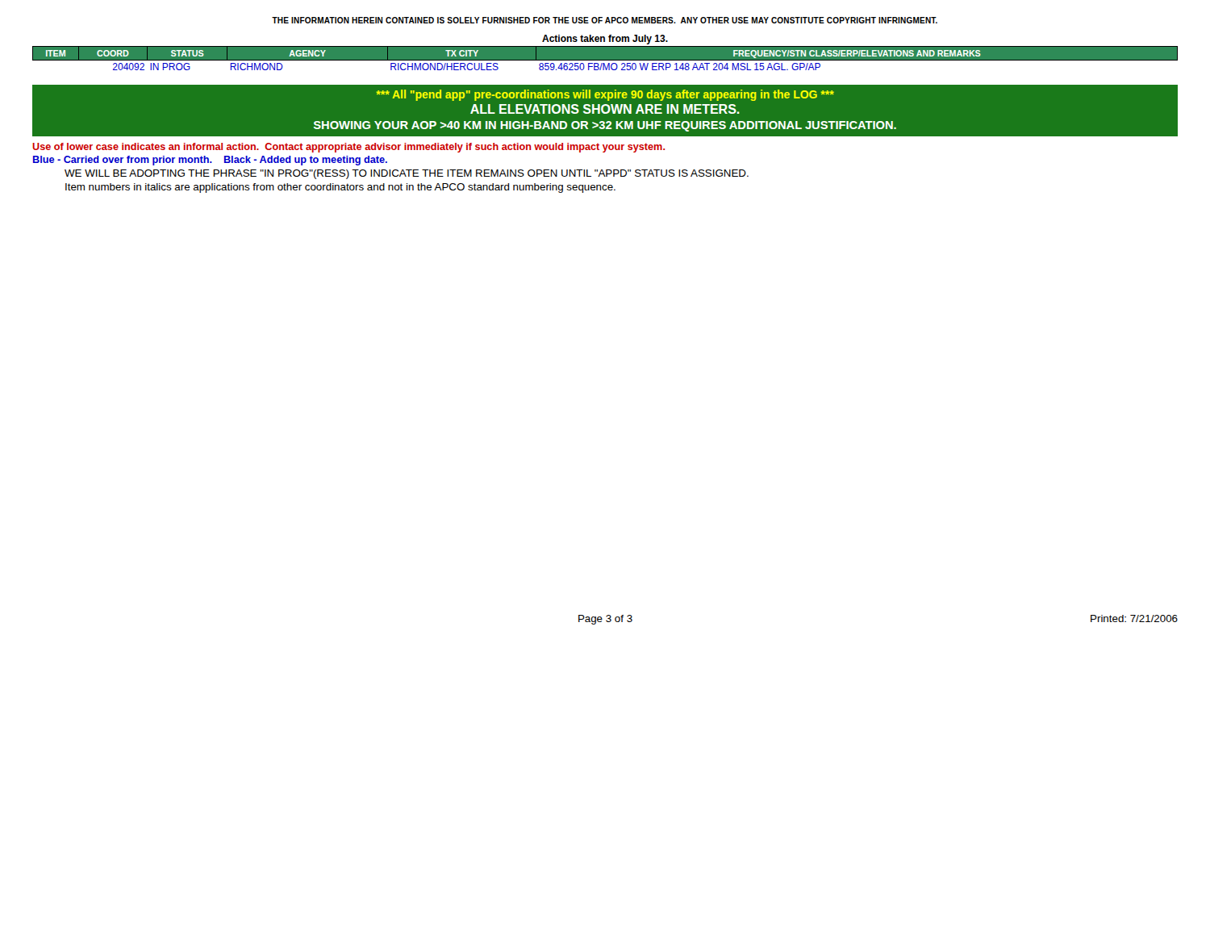THE INFORMATION HEREIN CONTAINED IS SOLELY FURNISHED FOR THE USE OF APCO MEMBERS. ANY OTHER USE MAY CONSTITUTE COPYRIGHT INFRINGMENT.
Actions taken from July 13.
| ITEM | COORD | STATUS | AGENCY | TX CITY | FREQUENCY/STN CLASS/ERP/ELEVATIONS AND REMARKS |
| --- | --- | --- | --- | --- | --- |
| | 204092 | IN PROG | RICHMOND | RICHMOND/HERCULES | 859.46250 FB/MO 250 W ERP 148 AAT 204 MSL 15 AGL. GP/AP |
*** All "pend app" pre-coordinations will expire 90 days after appearing in the LOG ***
ALL ELEVATIONS SHOWN ARE IN METERS.
SHOWING YOUR AOP >40 KM IN HIGH-BAND OR >32 KM UHF REQUIRES ADDITIONAL JUSTIFICATION.
Use of lower case indicates an informal action. Contact appropriate advisor immediately if such action would impact your system.
Blue - Carried over from prior month. Black - Added up to meeting date.
WE WILL BE ADOPTING THE PHRASE "IN PROG"(RESS) TO INDICATE THE ITEM REMAINS OPEN UNTIL "APPD" STATUS IS ASSIGNED.
Item numbers in italics are applications from other coordinators and not in the APCO standard numbering sequence.
Page 3 of 3
Printed: 7/21/2006